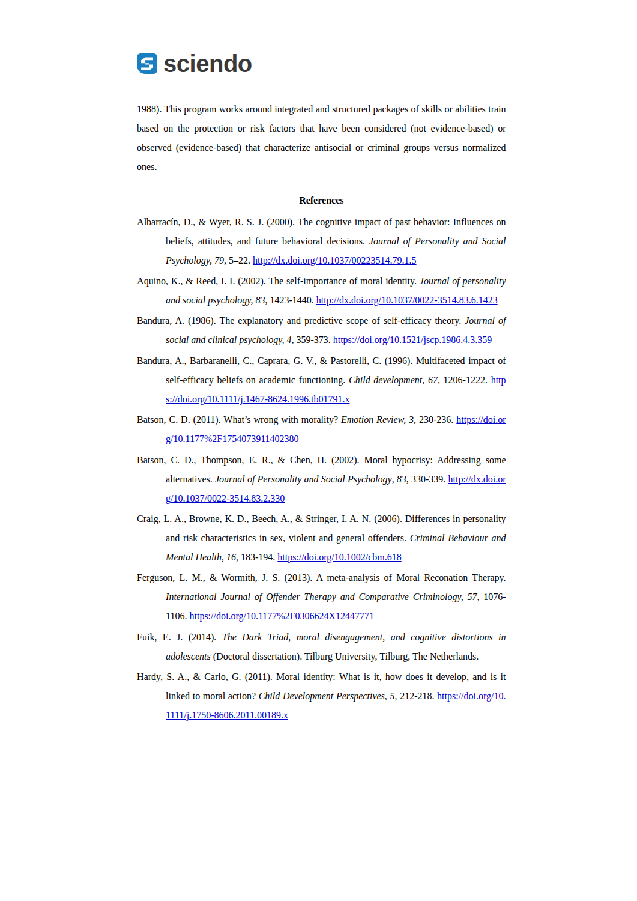sciendo
1988). This program works around integrated and structured packages of skills or abilities train based on the protection or risk factors that have been considered (not evidence-based) or observed (evidence-based) that characterize antisocial or criminal groups versus normalized ones.
References
Albarracín, D., & Wyer, R. S. J. (2000). The cognitive impact of past behavior: Influences on beliefs, attitudes, and future behavioral decisions. Journal of Personality and Social Psychology, 79, 5–22. http://dx.doi.org/10.1037/00223514.79.1.5
Aquino, K., & Reed, I. I. (2002). The self-importance of moral identity. Journal of personality and social psychology, 83, 1423-1440. http://dx.doi.org/10.1037/0022-3514.83.6.1423
Bandura, A. (1986). The explanatory and predictive scope of self-efficacy theory. Journal of social and clinical psychology, 4, 359-373. https://doi.org/10.1521/jscp.1986.4.3.359
Bandura, A., Barbaranelli, C., Caprara, G. V., & Pastorelli, C. (1996). Multifaceted impact of self-efficacy beliefs on academic functioning. Child development, 67, 1206-1222. https://doi.org/10.1111/j.1467-8624.1996.tb01791.x
Batson, C. D. (2011). What’s wrong with morality? Emotion Review, 3, 230-236. https://doi.org/10.1177%2F1754073911402380
Batson, C. D., Thompson, E. R., & Chen, H. (2002). Moral hypocrisy: Addressing some alternatives. Journal of Personality and Social Psychology, 83, 330-339. http://dx.doi.org/10.1037/0022-3514.83.2.330
Craig, L. A., Browne, K. D., Beech, A., & Stringer, I. A. N. (2006). Differences in personality and risk characteristics in sex, violent and general offenders. Criminal Behaviour and Mental Health, 16, 183-194. https://doi.org/10.1002/cbm.618
Ferguson, L. M., & Wormith, J. S. (2013). A meta-analysis of Moral Reconation Therapy. International Journal of Offender Therapy and Comparative Criminology, 57, 1076-1106. https://doi.org/10.1177%2F0306624X12447771
Fuik, E. J. (2014). The Dark Triad, moral disengagement, and cognitive distortions in adolescents (Doctoral dissertation). Tilburg University, Tilburg, The Netherlands.
Hardy, S. A., & Carlo, G. (2011). Moral identity: What is it, how does it develop, and is it linked to moral action? Child Development Perspectives, 5, 212-218. https://doi.org/10.1111/j.1750-8606.2011.00189.x